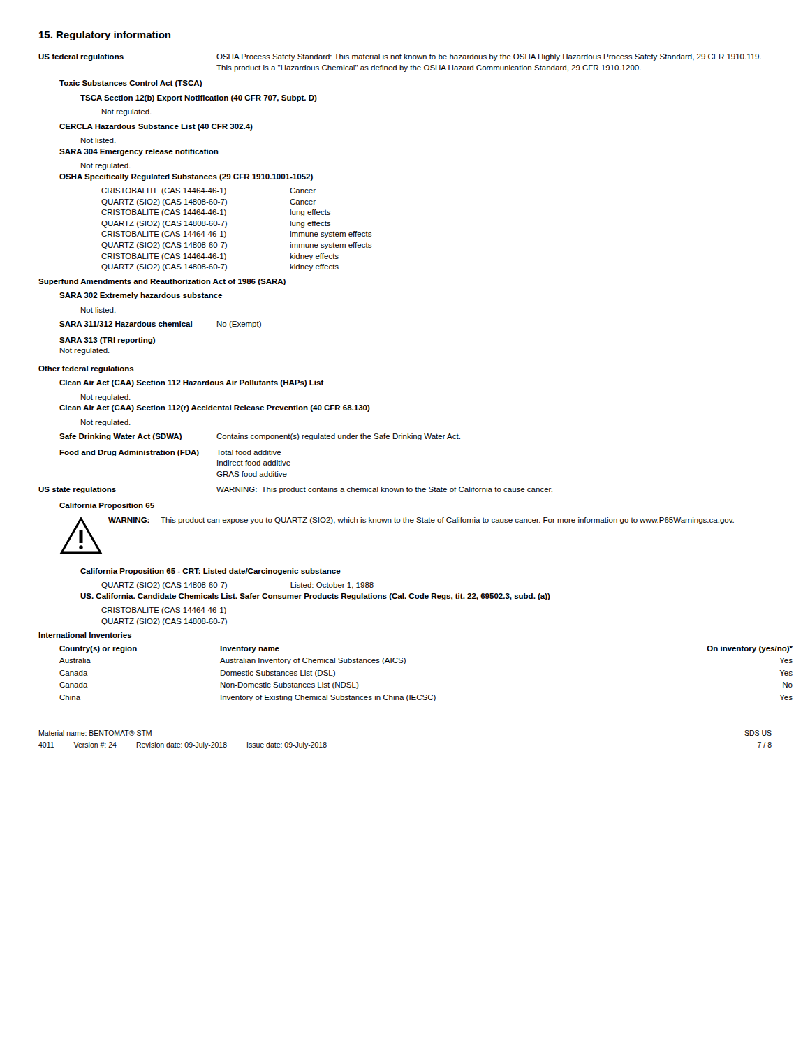15. Regulatory information
US federal regulations
OSHA Process Safety Standard: This material is not known to be hazardous by the OSHA Highly Hazardous Process Safety Standard, 29 CFR 1910.119.
This product is a "Hazardous Chemical" as defined by the OSHA Hazard Communication Standard, 29 CFR 1910.1200.
Toxic Substances Control Act (TSCA)
TSCA Section 12(b) Export Notification (40 CFR 707, Subpt. D)
Not regulated.
CERCLA Hazardous Substance List (40 CFR 302.4)
Not listed.
SARA 304 Emergency release notification
Not regulated.
OSHA Specifically Regulated Substances (29 CFR 1910.1001-1052)
| CRISTOBALITE (CAS 14464-46-1) | Cancer |
| QUARTZ (SIO2) (CAS 14808-60-7) | Cancer |
| CRISTOBALITE (CAS 14464-46-1) | lung effects |
| QUARTZ (SIO2) (CAS 14808-60-7) | lung effects |
| CRISTOBALITE (CAS 14464-46-1) | immune system effects |
| QUARTZ (SIO2) (CAS 14808-60-7) | immune system effects |
| CRISTOBALITE (CAS 14464-46-1) | kidney effects |
| QUARTZ (SIO2) (CAS 14808-60-7) | kidney effects |
Superfund Amendments and Reauthorization Act of 1986 (SARA)
SARA 302 Extremely hazardous substance
Not listed.
SARA 311/312 Hazardous chemical
No (Exempt)
SARA 313 (TRI reporting)
Not regulated.
Other federal regulations
Clean Air Act (CAA) Section 112 Hazardous Air Pollutants (HAPs) List
Not regulated.
Clean Air Act (CAA) Section 112(r) Accidental Release Prevention (40 CFR 68.130)
Not regulated.
Safe Drinking Water Act (SDWA)
Contains component(s) regulated under the Safe Drinking Water Act.
Food and Drug Administration (FDA)
Total food additive
Indirect food additive
GRAS food additive
US state regulations
WARNING: This product contains a chemical known to the State of California to cause cancer.
California Proposition 65
WARNING:
This product can expose you to QUARTZ (SIO2), which is known to the State of California to cause cancer. For more information go to www.P65Warnings.ca.gov.
California Proposition 65 - CRT: Listed date/Carcinogenic substance
QUARTZ (SIO2) (CAS 14808-60-7) Listed: October 1, 1988
US. California. Candidate Chemicals List. Safer Consumer Products Regulations (Cal. Code Regs, tit. 22, 69502.3, subd. (a))
CRISTOBALITE (CAS 14464-46-1)
QUARTZ (SIO2) (CAS 14808-60-7)
International Inventories
| Country(s) or region | Inventory name | On inventory (yes/no)* |
| --- | --- | --- |
| Australia | Australian Inventory of Chemical Substances (AICS) | Yes |
| Canada | Domestic Substances List (DSL) | Yes |
| Canada | Non-Domestic Substances List (NDSL) | No |
| China | Inventory of Existing Chemical Substances in China (IECSC) | Yes |
Material name: BENTOMAT® STM
4011 Version #: 24 Revision date: 09-July-2018 Issue date: 09-July-2018
SDS US
7 / 8